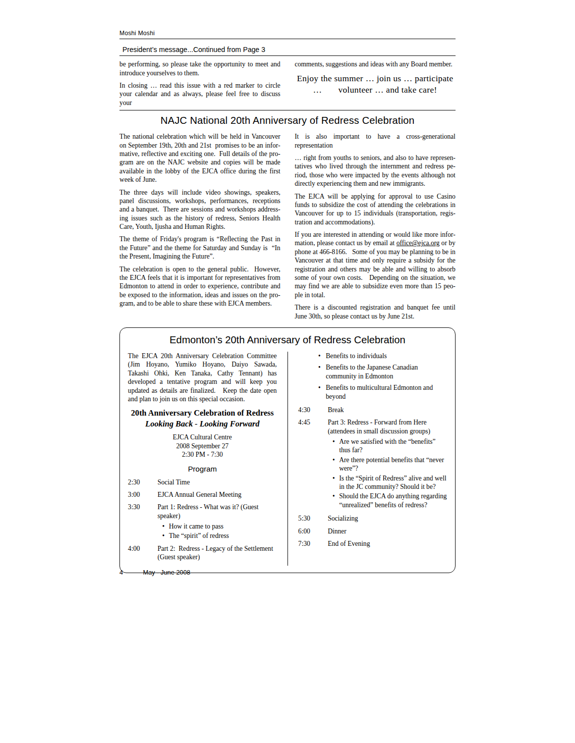Moshi Moshi
President’s message...Continued from Page 3
be performing, so please take the opportunity to meet and introduce yourselves to them.
In closing … read this issue with a red marker to circle your calendar and as always, please feel free to discuss your
comments, suggestions and ideas with any Board member.
Enjoy the summer … join us … participate … volunteer … and take care!
NAJC National 20th Anniversary of Redress Celebration
The national celebration which will be held in Vancouver on September 19th, 20th and 21st promises to be an informative, reflective and exciting one. Full details of the program are on the NAJC website and copies will be made available in the lobby of the EJCA office during the first week of June.
The three days will include video showings, speakers, panel discussions, workshops, performances, receptions and a banquet. There are sessions and workshops addressing issues such as the history of redress, Seniors Health Care, Youth, Ijusha and Human Rights.
The theme of Friday's program is “Reflecting the Past in the Future” and the theme for Saturday and Sunday is “In the Present, Imagining the Future”.
The celebration is open to the general public. However, the EJCA feels that it is important for representatives from Edmonton to attend in order to experience, contribute and be exposed to the information, ideas and issues on the program, and to be able to share these with EJCA members.
It is also important to have a cross-generational representation
… right from youths to seniors, and also to have representatives who lived through the internment and redress period, those who were impacted by the events although not directly experiencing them and new immigrants.
The EJCA will be applying for approval to use Casino funds to subsidize the cost of attending the celebrations in Vancouver for up to 15 individuals (transportation, registration and accommodations).
If you are interested in attending or would like more information, please contact us by email at office@ejca.org or by phone at 466-8166. Some of you may be planning to be in Vancouver at that time and only require a subsidy for the registration and others may be able and willing to absorb some of your own costs. Depending on the situation, we may find we are able to subsidize even more than 15 people in total.
There is a discounted registration and banquet fee until June 30th, so please contact us by June 21st.
Edmonton’s 20th Anniversary of Redress Celebration
The EJCA 20th Anniversary Celebration Committee (Jim Hoyano, Yumiko Hoyano, Daiyo Sawada, Takashi Ohki, Ken Tanaka, Cathy Tennant) has developed a tentative program and will keep you updated as details are finalized. Keep the date open and plan to join us on this special occasion.
20th Anniversary Celebration of Redress
Looking Back - Looking Forward
EJCA Cultural Centre
2008 September 27
2:30 PM - 7:30
Program
| 2:30 | Social Time |
| 3:00 | EJCA Annual General Meeting |
| 3:30 | Part 1: Redress - What was it? (Guest speaker) How it came to pass The “spirit” of redress |
| 4:00 | Part 2: Redress - Legacy of the Settlement (Guest speaker) |
Benefits to individuals
Benefits to the Japanese Canadian community in Edmonton
Benefits to multicultural Edmonton and beyond
| 4:30 | Break |
| 4:45 | Part 3: Redress - Forward from Here (attendees in small discussion groups) Are we satisfied with the “benefits” thus far? Are there potential benefits that “never were”? Is the “Spirit of Redress” alive and well in the JC community? Should it be? Should the EJCA do anything regarding “unrealized” benefits of redress? |
| 5:30 | Socializing |
| 6:00 | Dinner |
| 7:30 | End of Evening |
4 May - June 2008